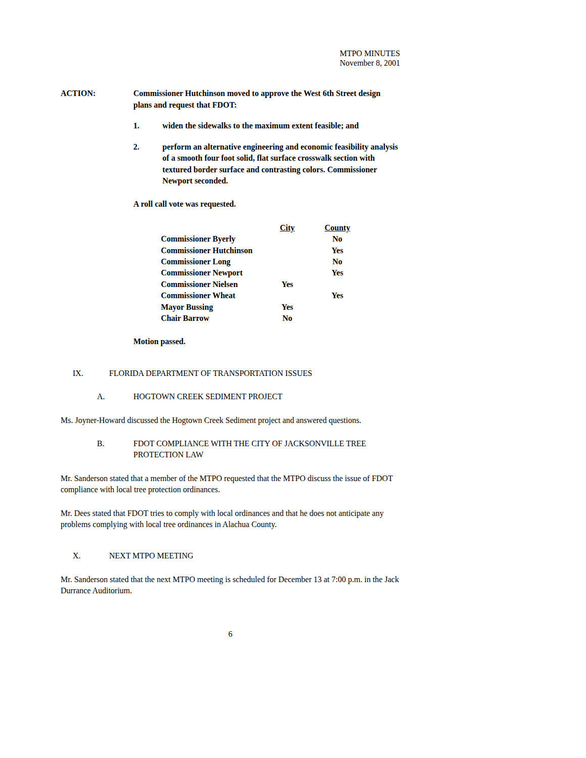MTPO MINUTES
November 8, 2001
ACTION:
Commissioner Hutchinson moved to approve the West 6th Street design plans and request that FDOT:
1.
widen the sidewalks to the maximum extent feasible; and
2.
perform an alternative engineering and economic feasibility analysis of a smooth four foot solid, flat surface crosswalk section with textured border surface and contrasting colors. Commissioner Newport seconded.
A roll call vote was requested.
| | City | County |
| Commissioner Byerly | | No |
| Commissioner Hutchinson | | Yes |
| Commissioner Long | | No |
| Commissioner Newport | | Yes |
| Commissioner Nielsen | Yes | |
| Commissioner Wheat | | Yes |
| Mayor Bussing | Yes | |
| Chair Barrow | No | |
Motion passed.
IX.
FLORIDA DEPARTMENT OF TRANSPORTATION ISSUES
A.
HOGTOWN CREEK SEDIMENT PROJECT
Ms. Joyner-Howard discussed the Hogtown Creek Sediment project and answered questions.
B.
FDOT COMPLIANCE WITH THE CITY OF JACKSONVILLE TREE PROTECTION LAW
Mr. Sanderson stated that a member of the MTPO requested that the MTPO discuss the issue of FDOT compliance with local tree protection ordinances.
Mr. Dees stated that FDOT tries to comply with local ordinances and that he does not anticipate any problems complying with local tree ordinances in Alachua County.
X.
NEXT MTPO MEETING
Mr. Sanderson stated that the next MTPO meeting is scheduled for December 13 at 7:00 p.m. in the Jack Durrance Auditorium.
6